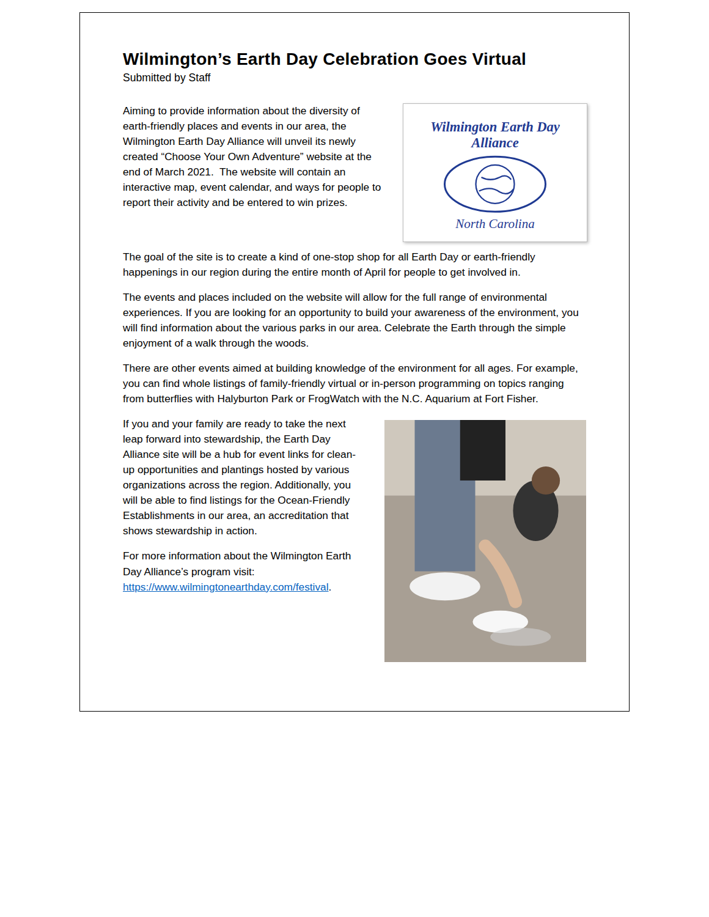Wilmington’s Earth Day Celebration Goes Virtual
Submitted by Staff
Aiming to provide information about the diversity of earth-friendly places and events in our area, the Wilmington Earth Day Alliance will unveil its newly created “Choose Your Own Adventure” website at the end of March 2021. The website will contain an interactive map, event calendar, and ways for people to report their activity and be entered to win prizes.
The goal of the site is to create a kind of one-stop shop for all Earth Day or earth-friendly happenings in our region during the entire month of April for people to get involved in.
The events and places included on the website will allow for the full range of environmental experiences. If you are looking for an opportunity to build your awareness of the environment, you will find information about the various parks in our area. Celebrate the Earth through the simple enjoyment of a walk through the woods.
There are other events aimed at building knowledge of the environment for all ages. For example, you can find whole listings of family-friendly virtual or in-person programming on topics ranging from butterflies with Halyburton Park or FrogWatch with the N.C. Aquarium at Fort Fisher.
If you and your family are ready to take the next leap forward into stewardship, the Earth Day Alliance site will be a hub for event links for clean-up opportunities and plantings hosted by various organizations across the region. Additionally, you will be able to find listings for the Ocean-Friendly Establishments in our area, an accreditation that shows stewardship in action.
For more information about the Wilmington Earth Day Alliance’s program visit:
https://www.wilmingtonearthday.com/festival.